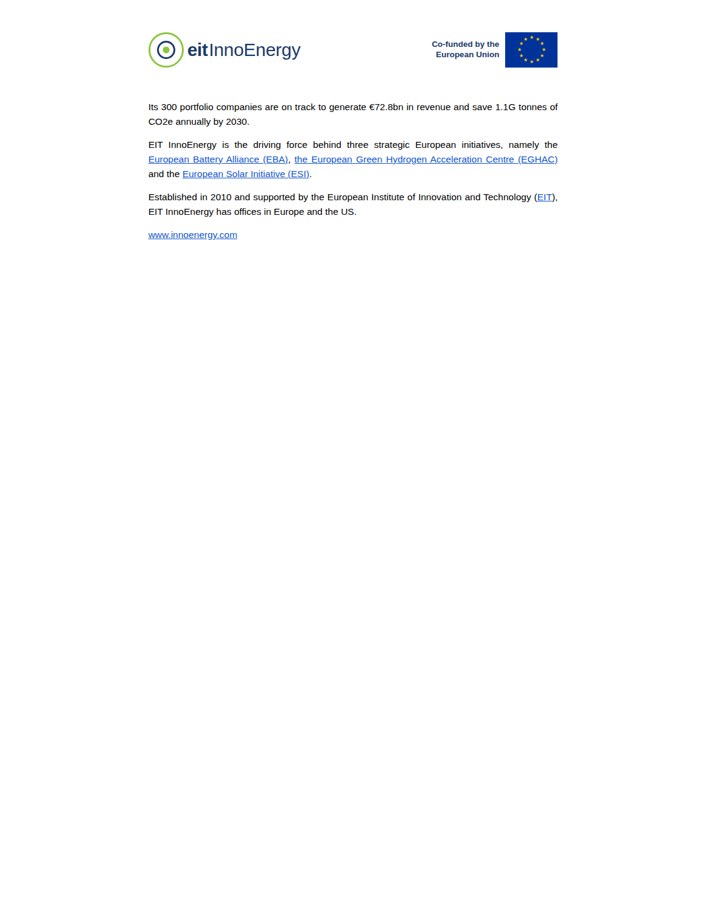eit InnoEnergy
Co-funded by the
European Union
Its 300 portfolio companies are on track to generate €72.8bn in revenue and save 1.1G tonnes of CO2e annually by 2030.
EIT InnoEnergy is the driving force behind three strategic European initiatives, namely the European Battery Alliance (EBA), the European Green Hydrogen Acceleration Centre (EGHAC) and the European Solar Initiative (ESI).
Established in 2010 and supported by the European Institute of Innovation and Technology (EIT), EIT InnoEnergy has offices in Europe and the US.
www.innoenergy.com